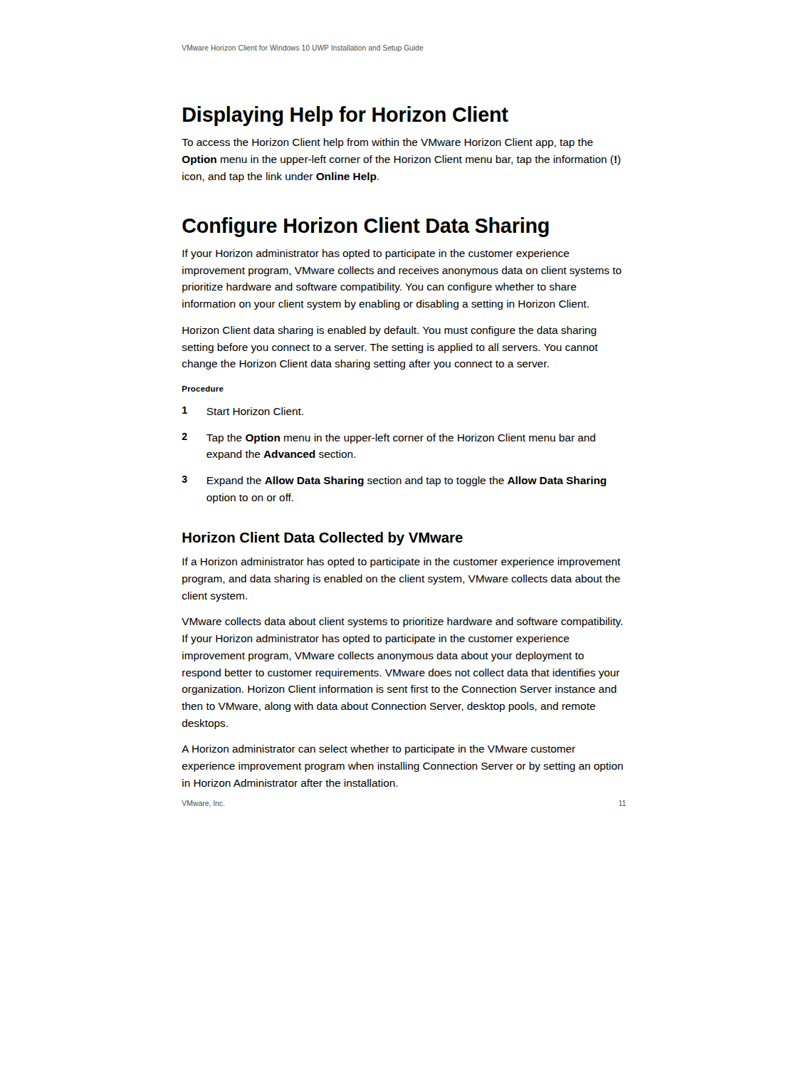VMware Horizon Client for Windows 10 UWP Installation and Setup Guide
Displaying Help for Horizon Client
To access the Horizon Client help from within the VMware Horizon Client app, tap the Option menu in the upper-left corner of the Horizon Client menu bar, tap the information (!) icon, and tap the link under Online Help.
Configure Horizon Client Data Sharing
If your Horizon administrator has opted to participate in the customer experience improvement program, VMware collects and receives anonymous data on client systems to prioritize hardware and software compatibility. You can configure whether to share information on your client system by enabling or disabling a setting in Horizon Client.
Horizon Client data sharing is enabled by default. You must configure the data sharing setting before you connect to a server. The setting is applied to all servers. You cannot change the Horizon Client data sharing setting after you connect to a server.
Procedure
1 Start Horizon Client.
2 Tap the Option menu in the upper-left corner of the Horizon Client menu bar and expand the Advanced section.
3 Expand the Allow Data Sharing section and tap to toggle the Allow Data Sharing option to on or off.
Horizon Client Data Collected by VMware
If a Horizon administrator has opted to participate in the customer experience improvement program, and data sharing is enabled on the client system, VMware collects data about the client system.
VMware collects data about client systems to prioritize hardware and software compatibility. If your Horizon administrator has opted to participate in the customer experience improvement program, VMware collects anonymous data about your deployment to respond better to customer requirements. VMware does not collect data that identifies your organization. Horizon Client information is sent first to the Connection Server instance and then to VMware, along with data about Connection Server, desktop pools, and remote desktops.
A Horizon administrator can select whether to participate in the VMware customer experience improvement program when installing Connection Server or by setting an option in Horizon Administrator after the installation.
VMware, Inc. 11